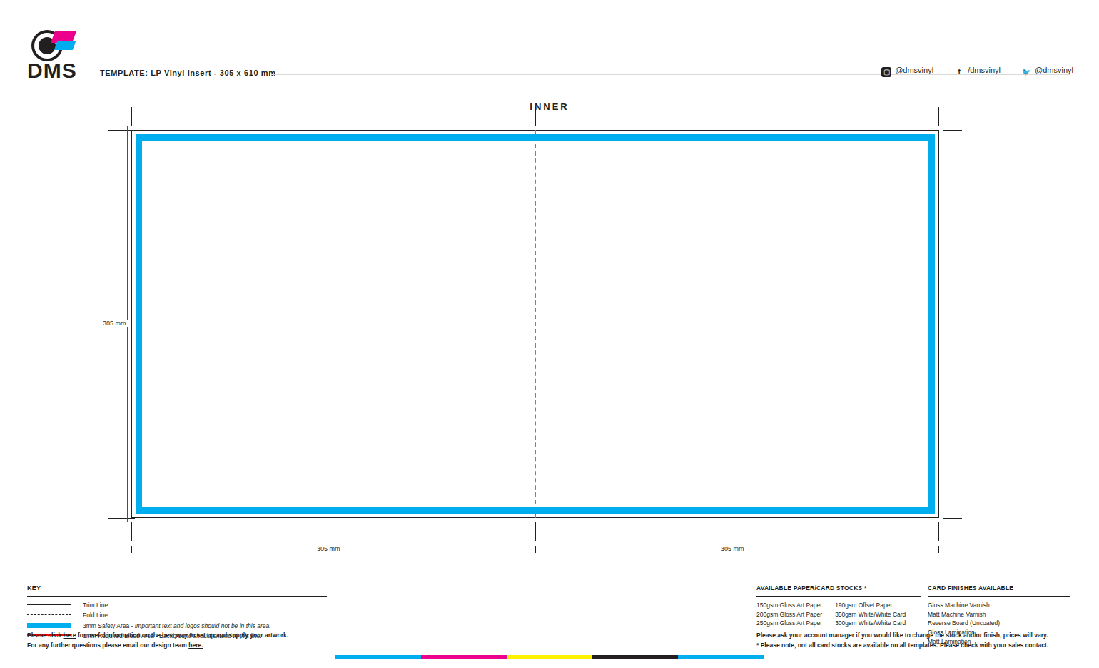DMS
TEMPLATE: LP Vinyl insert - 305 x 610 mm
▢@dmsvinyl f/dmsvinyl 🐦@dmsvinyl
INNER
305 mm
305 mm
305 mm
KEY
Trim Line
Fold Line
3mm Safety Area - Important text and logos should not be in this area.
3mm Required Bleed Area - Background should extend to this line.
AVAILABLE PAPER/CARD STOCKS *
150gsm Gloss Art Paper
200gsm Gloss Art Paper
250gsm Gloss Art Paper
190gsm Offset Paper
350gsm White/White Card
300gsm White/White Card
CARD FINISHES AVAILABLE
Gloss Machine Varnish
Matt Machine Varnish
Reverse Board (Uncoated)
Gloss Lamination
Matt Lamination
Please click here for useful information on the best way to set up and supply your artwork.
For any further questions please email our design team here.
Please ask your account manager if you would like to change the stock and/or finish, prices will vary.
* Please note, not all card stocks are available on all templates. Please check with your sales contact.